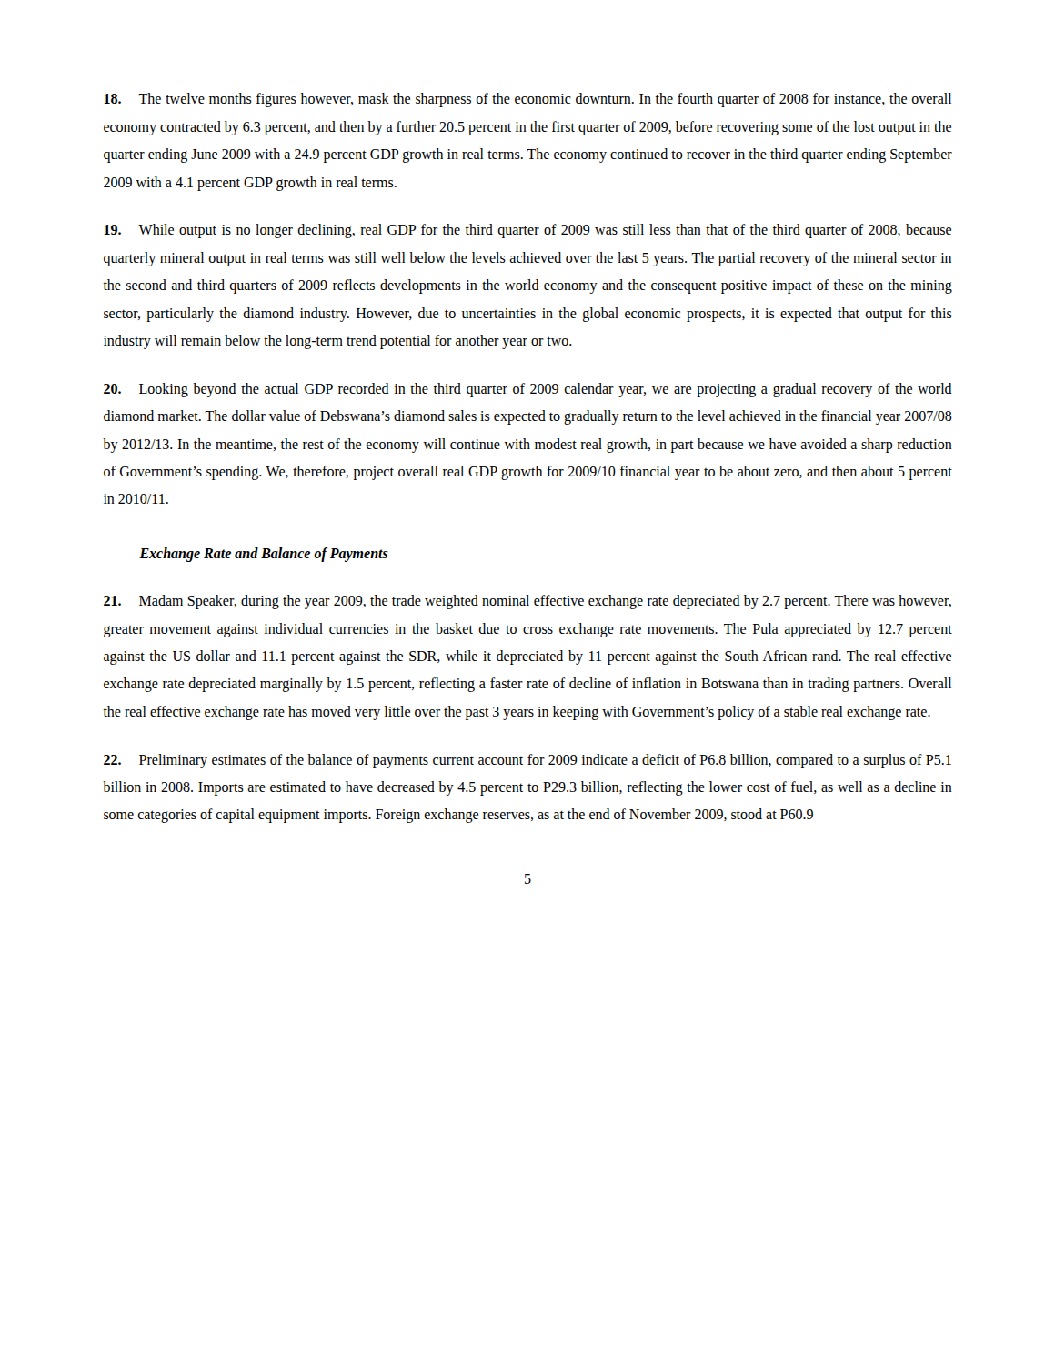18. The twelve months figures however, mask the sharpness of the economic downturn. In the fourth quarter of 2008 for instance, the overall economy contracted by 6.3 percent, and then by a further 20.5 percent in the first quarter of 2009, before recovering some of the lost output in the quarter ending June 2009 with a 24.9 percent GDP growth in real terms. The economy continued to recover in the third quarter ending September 2009 with a 4.1 percent GDP growth in real terms.
19. While output is no longer declining, real GDP for the third quarter of 2009 was still less than that of the third quarter of 2008, because quarterly mineral output in real terms was still well below the levels achieved over the last 5 years. The partial recovery of the mineral sector in the second and third quarters of 2009 reflects developments in the world economy and the consequent positive impact of these on the mining sector, particularly the diamond industry. However, due to uncertainties in the global economic prospects, it is expected that output for this industry will remain below the long-term trend potential for another year or two.
20. Looking beyond the actual GDP recorded in the third quarter of 2009 calendar year, we are projecting a gradual recovery of the world diamond market. The dollar value of Debswana’s diamond sales is expected to gradually return to the level achieved in the financial year 2007/08 by 2012/13. In the meantime, the rest of the economy will continue with modest real growth, in part because we have avoided a sharp reduction of Government’s spending. We, therefore, project overall real GDP growth for 2009/10 financial year to be about zero, and then about 5 percent in 2010/11.
Exchange Rate and Balance of Payments
21. Madam Speaker, during the year 2009, the trade weighted nominal effective exchange rate depreciated by 2.7 percent. There was however, greater movement against individual currencies in the basket due to cross exchange rate movements. The Pula appreciated by 12.7 percent against the US dollar and 11.1 percent against the SDR, while it depreciated by 11 percent against the South African rand. The real effective exchange rate depreciated marginally by 1.5 percent, reflecting a faster rate of decline of inflation in Botswana than in trading partners. Overall the real effective exchange rate has moved very little over the past 3 years in keeping with Government’s policy of a stable real exchange rate.
22. Preliminary estimates of the balance of payments current account for 2009 indicate a deficit of P6.8 billion, compared to a surplus of P5.1 billion in 2008. Imports are estimated to have decreased by 4.5 percent to P29.3 billion, reflecting the lower cost of fuel, as well as a decline in some categories of capital equipment imports. Foreign exchange reserves, as at the end of November 2009, stood at P60.9
5